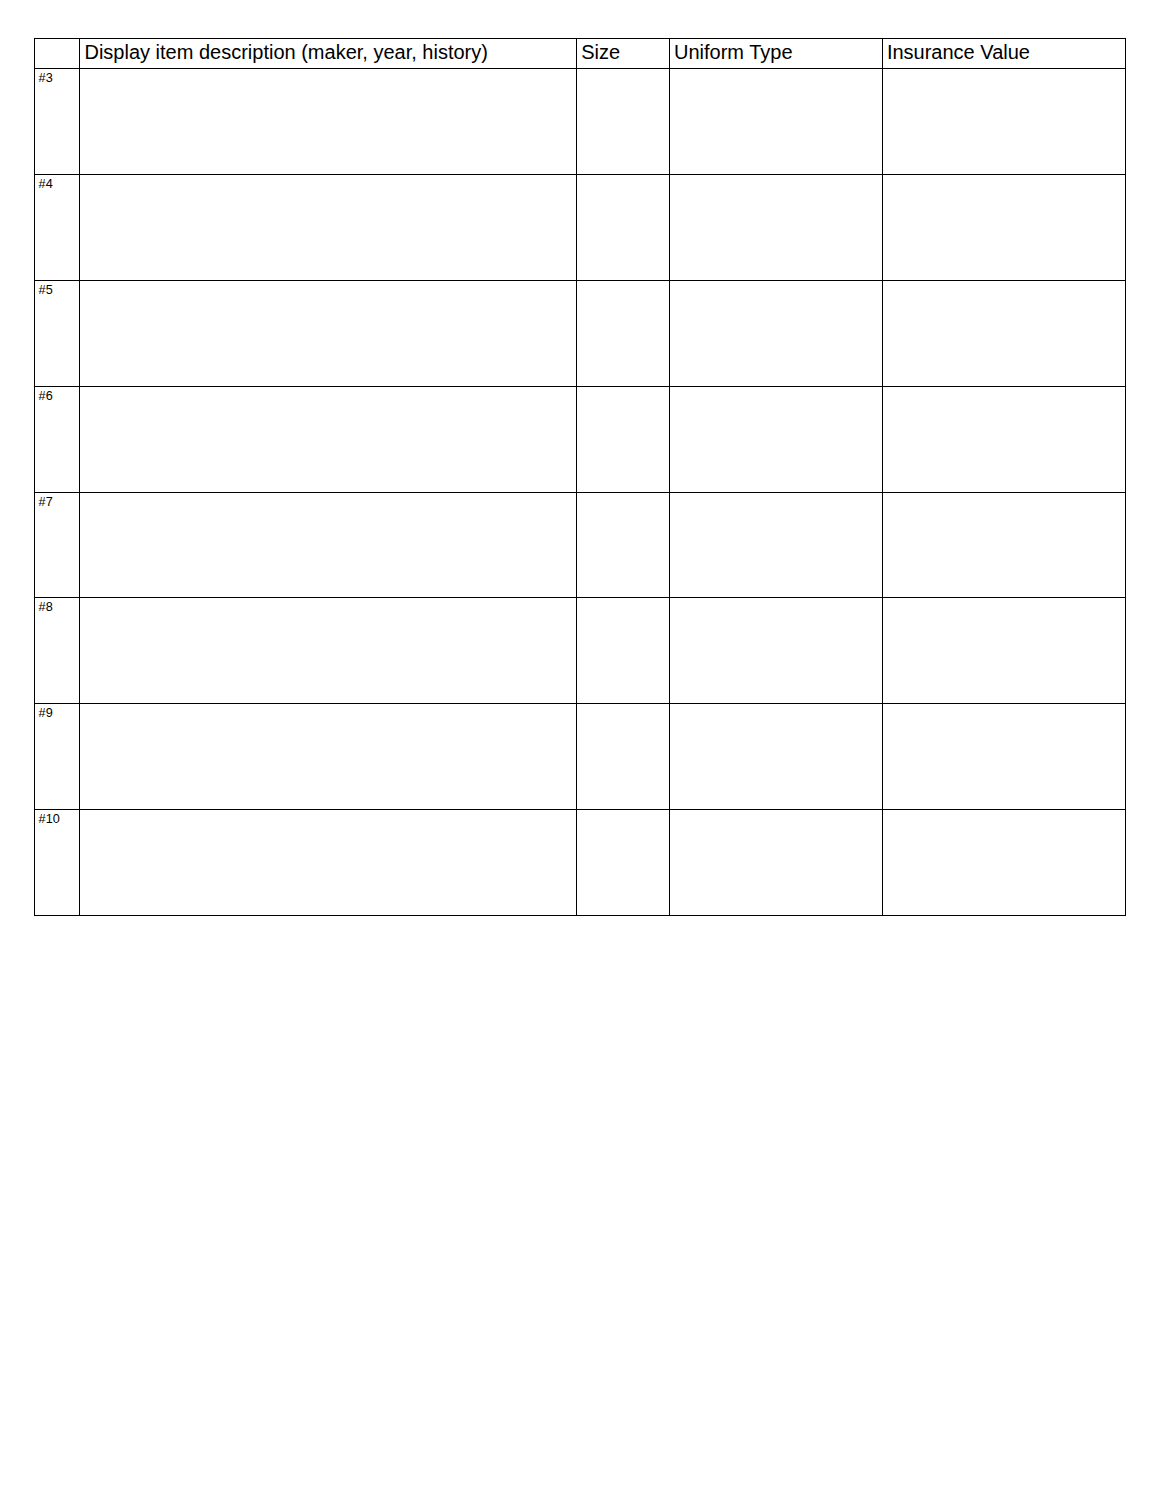| | Display item description (maker, year, history) | Size | Uniform Type | Insurance Value |
| --- | --- | --- | --- | --- |
| #3 | | | | |
| #4 | | | | |
| #5 | | | | |
| #6 | | | | |
| #7 | | | | |
| #8 | | | | |
| #9 | | | | |
| #10 | | | | |